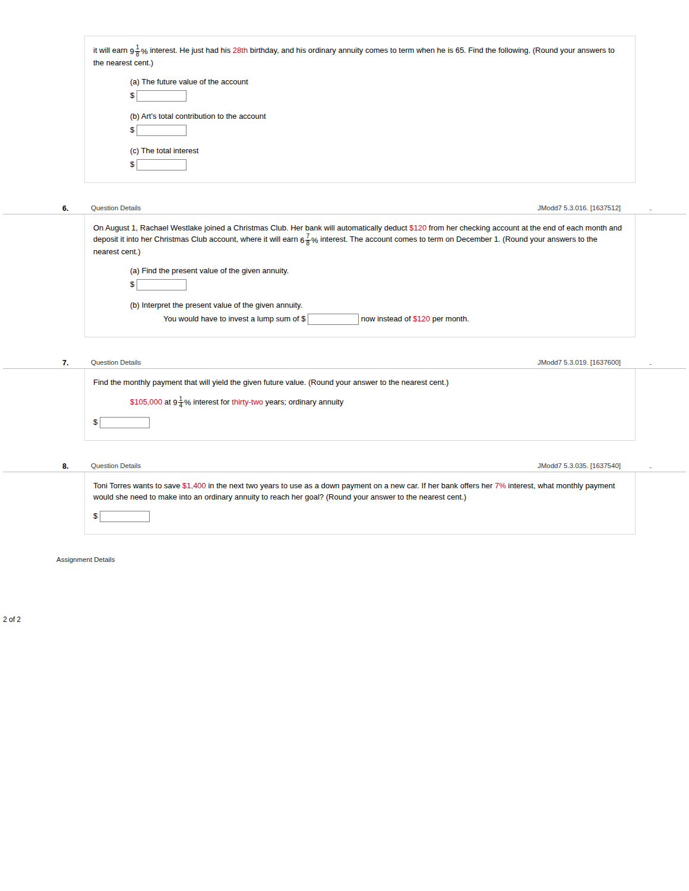it will earn 918% interest. He just had his 28th birthday, and his ordinary annuity comes to term when he is 65. Find the following. (Round your answers to the nearest cent.)
(a) The future value of the account
$
(b) Art's total contribution to the account
$
(c) The total interest
$
6.
Question Details JModd7 5.3.016. [1637512]-
On August 1, Rachael Westlake joined a Christmas Club. Her bank will automatically deduct $120 from her checking account at the end of each month and deposit it into her Christmas Club account, where it will earn 678% interest. The account comes to term on December 1. (Round your answers to the nearest cent.)
(a) Find the present value of the given annuity.
$
(b) Interpret the present value of the given annuity.
You would have to invest a lump sum of $ now instead of $120 per month.
7.
Question Details JModd7 5.3.019. [1637600]-
Find the monthly payment that will yield the given future value. (Round your answer to the nearest cent.)
$105,000 at 914% interest for thirty-two years; ordinary annuity
$
8.
Question Details JModd7 5.3.035. [1637540]-
Toni Torres wants to save $1,400 in the next two years to use as a down payment on a new car. If her bank offers her 7% interest, what monthly payment would she need to make into an ordinary annuity to reach her goal? (Round your answer to the nearest cent.)
$
Assignment Details
2 of 2